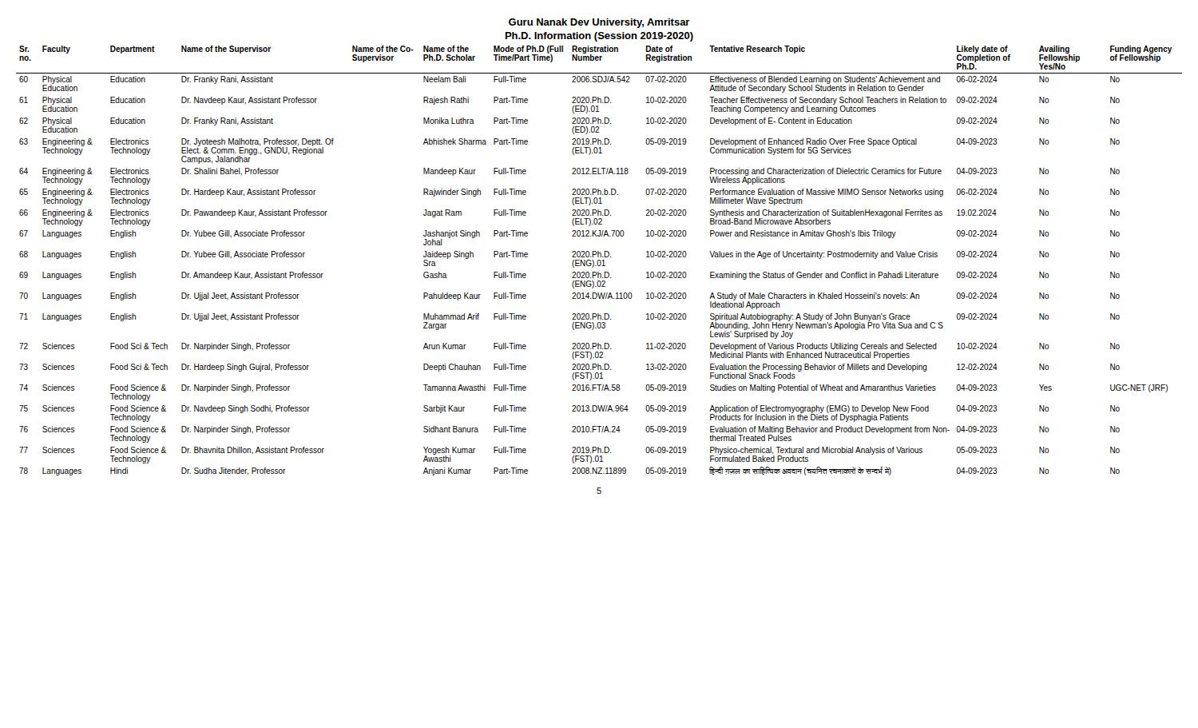Guru Nanak Dev University, Amritsar
Ph.D. Information (Session 2019-2020)
| Sr. no. | Faculty | Department | Name of the Supervisor | Name of the Co-Supervisor | Name of the Ph.D. Scholar | Mode of Ph.D (Full Time/Part Time) | Registration Number | Date of Registration | Tentative Research Topic | Likely date of Completion of Ph.D. | Availing Fellowship Yes/No | Funding Agency of Fellowship |
| --- | --- | --- | --- | --- | --- | --- | --- | --- | --- | --- | --- | --- |
| 60 | Physical Education | Education | Dr. Franky Rani, Assistant | | Neelam Bali | Full-Time | 2006.SDJ/A.542 | 07-02-2020 | Effectiveness of Blended Learning on Students' Achievement and Attitude of Secondary School Students in Relation to Gender | 06-02-2024 | No | No |
| 61 | Physical Education | Education | Dr. Navdeep Kaur, Assistant Professor | | Rajesh Rathi | Part-Time | 2020.Ph.D.(ED).01 | 10-02-2020 | Teacher Effectiveness of Secondary School Teachers in Relation to Teaching Competency and Learning Outcomes | 09-02-2024 | No | No |
| 62 | Physical Education | Education | Dr. Franky Rani, Assistant | | Monika Luthra | Part-Time | 2020.Ph.D.(ED).02 | 10-02-2020 | Development of E- Content in Education | 09-02-2024 | No | No |
| 63 | Engineering & Technology | Electronics Technology | Dr. Jyoteesh Malhotra, Professor, Deptt. Of Elect. & Comm. Engg., GNDU, Regional Campus, Jalandhar | | Abhishek Sharma | Part-Time | 2019.Ph.D.(ELT).01 | 05-09-2019 | Development of Enhanced Radio Over Free Space Optical Communication System for 5G Services | 04-09-2023 | No | No |
| 64 | Engineering & Technology | Electronics Technology | Dr. Shalini Bahel, Professor | | Mandeep Kaur | Full-Time | 2012.ELT/A.118 | 05-09-2019 | Processing and Characterization of Dielectric Ceramics for Future Wireless Applications | 04-09-2023 | No | No |
| 65 | Engineering & Technology | Electronics Technology | Dr. Hardeep Kaur, Assistant Professor | | Rajwinder Singh | Full-Time | 2020.Ph.b.D.(ELT).01 | 07-02-2020 | Performance Evaluation of Massive MIMO Sensor Networks using Millimeter Wave Spectrum | 06-02-2024 | No | No |
| 66 | Engineering & Technology | Electronics Technology | Dr. Pawandeep Kaur, Assistant Professor | | Jagat Ram | Full-Time | 2020.Ph.D.(ELT).02 | 20-02-2020 | Synthesis and Characterization of SuitablenHexagonal Ferrites as Broad-Band Microwave Absorbers | 19.02.2024 | No | No |
| 67 | Languages | English | Dr. Yubee Gill, Associate Professor | | Jashanjot Singh Johal | Part-Time | 2012.KJ/A.700 | 10-02-2020 | Power and Resistance in Amitav Ghosh's Ibis Trilogy | 09-02-2024 | No | No |
| 68 | Languages | English | Dr. Yubee Gill, Associate Professor | | Jaideep Singh Sra | Part-Time | 2020.Ph.D.(ENG).01 | 10-02-2020 | Values in the Age of Uncertainty: Postmodernity and Value Crisis | 09-02-2024 | No | No |
| 69 | Languages | English | Dr. Amandeep Kaur, Assistant Professor | | Gasha | Full-Time | 2020.Ph.D.(ENG).02 | 10-02-2020 | Examining the Status of Gender and Conflict in Pahadi Literature | 09-02-2024 | No | No |
| 70 | Languages | English | Dr. Ujjal Jeet, Assistant Professor | | Pahuldeep Kaur | Full-Time | 2014.DW/A.1100 | 10-02-2020 | A Study of Male Characters in Khaled Hosseini's novels: An Ideational Approach | 09-02-2024 | No | No |
| 71 | Languages | English | Dr. Ujjal Jeet, Assistant Professor | | Muhammad Arif Zargar | Full-Time | 2020.Ph.D.(ENG).03 | 10-02-2020 | Spiritual Autobiography: A Study of John Bunyan's Grace Abounding, John Henry Newman's Apologia Pro Vita Sua and C S Lewis' Surprised by Joy | 09-02-2024 | No | No |
| 72 | Sciences | Food Sci & Tech | Dr. Narpinder Singh, Professor | | Arun Kumar | Full-Time | 2020.Ph.D.(FST).02 | 11-02-2020 | Development of Various Products Utilizing Cereals and Selected Medicinal Plants with Enhanced Nutraceutical Properties | 10-02-2024 | No | No |
| 73 | Sciences | Food Sci & Tech | Dr. Hardeep Singh Gujral, Professor | | Deepti Chauhan | Full-Time | 2020.Ph.D.(FST).01 | 13-02-2020 | Evaluation the Processing Behavior of Millets and Developing Functional Snack Foods | 12-02-2024 | No | No |
| 74 | Sciences | Food Science & Technology | Dr. Narpinder Singh, Professor | | Tamanna Awasthi | Full-Time | 2016.FT/A.58 | 05-09-2019 | Studies on Malting Potential of Wheat and Amaranthus Varieties | 04-09-2023 | Yes | UGC-NET (JRF) |
| 75 | Sciences | Food Science & Technology | Dr. Navdeep Singh Sodhi, Professor | | Sarbjit Kaur | Full-Time | 2013.DW/A.964 | 05-09-2019 | Application of Electromyography (EMG) to Develop New Food Products for Inclusion in the Diets of Dysphagia Patients | 04-09-2023 | No | No |
| 76 | Sciences | Food Science & Technology | Dr. Narpinder Singh, Professor | | Sidhant Banura | Full-Time | 2010.FT/A.24 | 05-09-2019 | Evaluation of Malting Behavior and Product Development from Non-thermal Treated Pulses | 04-09-2023 | No | No |
| 77 | Sciences | Food Science & Technology | Dr. Bhavnita Dhillon, Assistant Professor | | Yogesh Kumar Awasthi | Full-Time | 2019.Ph.D.(FST).01 | 06-09-2019 | Physico-chemical, Textural and Microbial Analysis of Various Formulated Baked Products | 05-09-2023 | No | No |
| 78 | Languages | Hindi | Dr. Sudha Jitender, Professor | | Anjani Kumar | Part-Time | 2008.NZ.11899 | 05-09-2019 | हिन्दी ग़ज़ल का साहित्यिक अवदान (चयनित रचनाकारों के सन्दर्भ में) | 04-09-2023 | No | No |
5